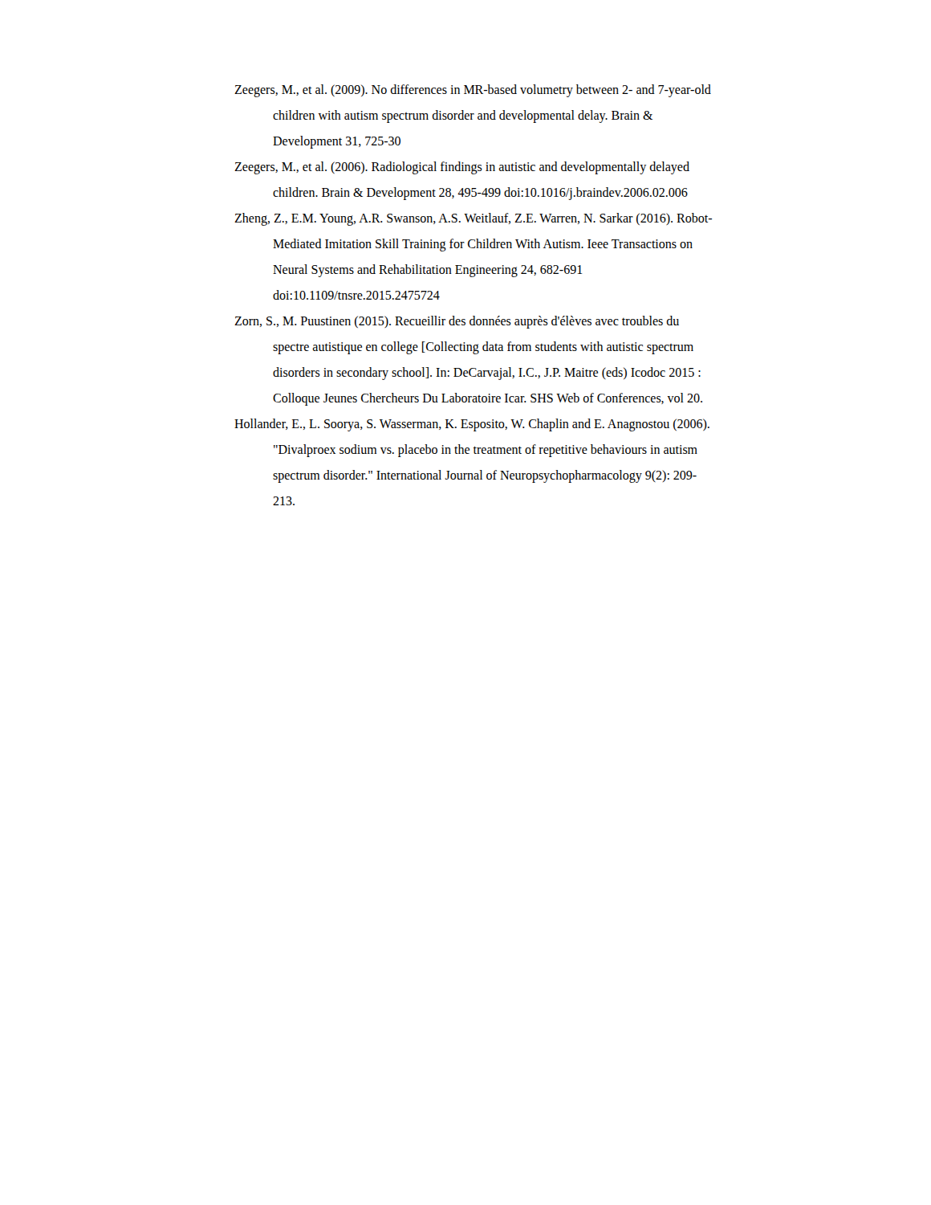Zeegers, M., et al. (2009). No differences in MR-based volumetry between 2- and 7-year-old children with autism spectrum disorder and developmental delay. Brain & Development 31, 725-30
Zeegers, M., et al. (2006). Radiological findings in autistic and developmentally delayed children. Brain & Development 28, 495-499 doi:10.1016/j.braindev.2006.02.006
Zheng, Z., E.M. Young, A.R. Swanson, A.S. Weitlauf, Z.E. Warren, N. Sarkar (2016). Robot-Mediated Imitation Skill Training for Children With Autism. Ieee Transactions on Neural Systems and Rehabilitation Engineering 24, 682-691 doi:10.1109/tnsre.2015.2475724
Zorn, S., M. Puustinen (2015). Recueillir des données auprès d'élèves avec troubles du spectre autistique en college [Collecting data from students with autistic spectrum disorders in secondary school]. In: DeCarvajal, I.C., J.P. Maitre (eds) Icodoc 2015 : Colloque Jeunes Chercheurs Du Laboratoire Icar. SHS Web of Conferences, vol 20.
Hollander, E., L. Soorya, S. Wasserman, K. Esposito, W. Chaplin and E. Anagnostou (2006). "Divalproex sodium vs. placebo in the treatment of repetitive behaviours in autism spectrum disorder." International Journal of Neuropsychopharmacology 9(2): 209-213.